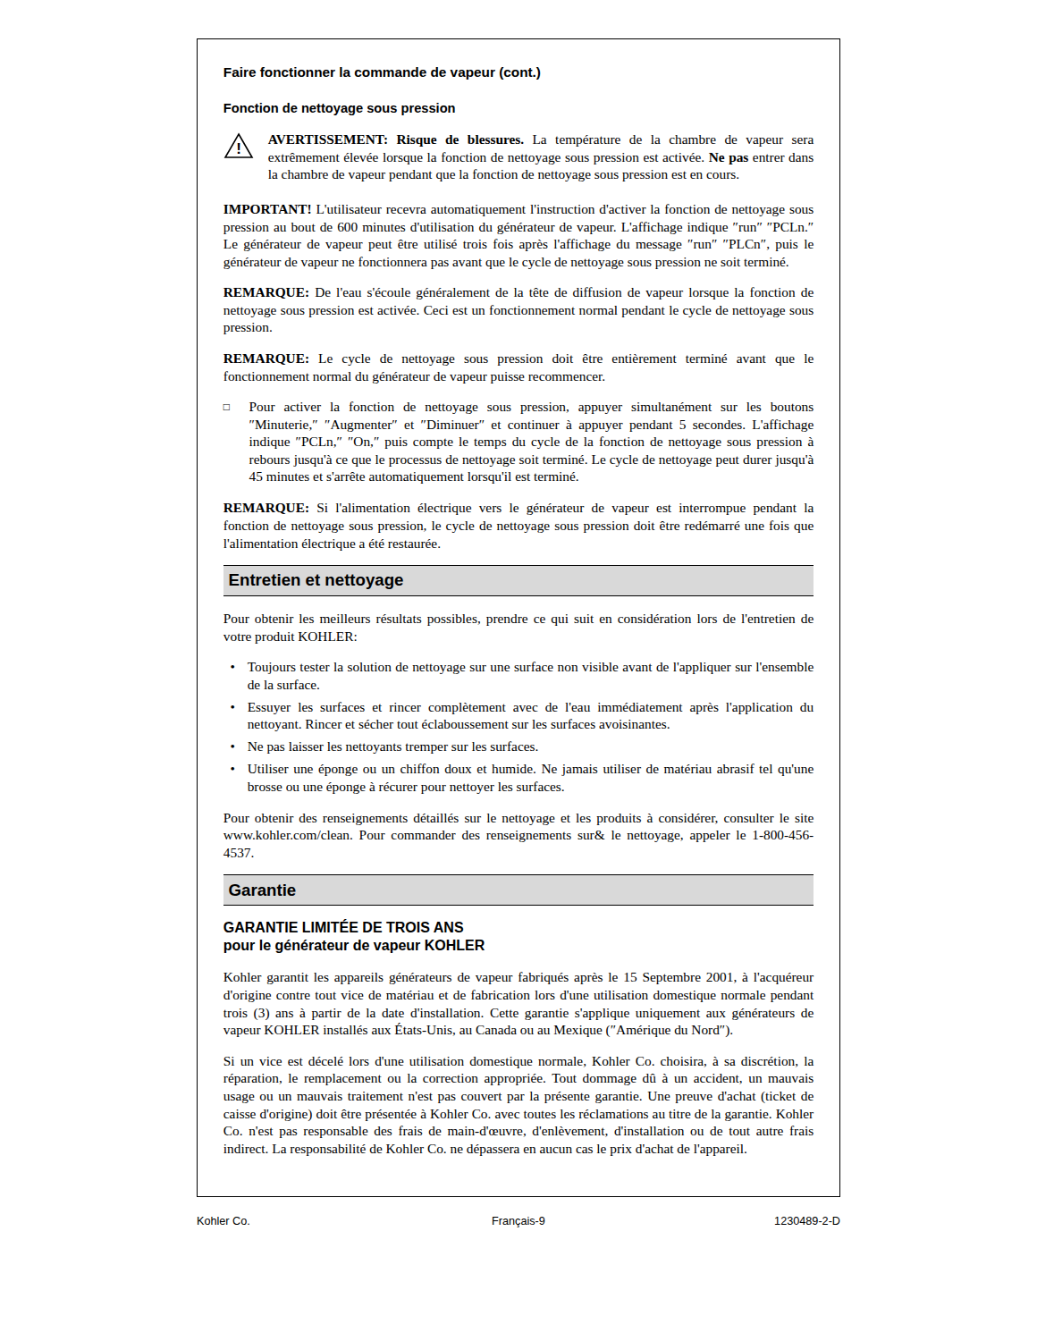Faire fonctionner la commande de vapeur (cont.)
Fonction de nettoyage sous pression
!
AVERTISSEMENT: Risque de blessures. La température de la chambre de vapeur sera extrêmement élevée lorsque la fonction de nettoyage sous pression est activée. Ne pas entrer dans la chambre de vapeur pendant que la fonction de nettoyage sous pression est en cours.
IMPORTANT! L'utilisateur recevra automatiquement l'instruction d'activer la fonction de nettoyage sous pression au bout de 600 minutes d'utilisation du générateur de vapeur. L'affichage indique ″run″ ″PCLn.″ Le générateur de vapeur peut être utilisé trois fois après l'affichage du message ″run″ ″PLCn″, puis le générateur de vapeur ne fonctionnera pas avant que le cycle de nettoyage sous pression ne soit terminé.
REMARQUE: De l'eau s'écoule généralement de la tête de diffusion de vapeur lorsque la fonction de nettoyage sous pression est activée. Ceci est un fonctionnement normal pendant le cycle de nettoyage sous pression.
REMARQUE: Le cycle de nettoyage sous pression doit être entièrement terminé avant que le fonctionnement normal du générateur de vapeur puisse recommencer.
□
Pour activer la fonction de nettoyage sous pression, appuyer simultanément sur les boutons ″Minuterie,″ ″Augmenter″ et ″Diminuer″ et continuer à appuyer pendant 5 secondes. L'affichage indique ″PCLn,″ ″On,″ puis compte le temps du cycle de la fonction de nettoyage sous pression à rebours jusqu'à ce que le processus de nettoyage soit terminé. Le cycle de nettoyage peut durer jusqu'à 45 minutes et s'arrête automatiquement lorsqu'il est terminé.
REMARQUE: Si l'alimentation électrique vers le générateur de vapeur est interrompue pendant la fonction de nettoyage sous pression, le cycle de nettoyage sous pression doit être redémarré une fois que l'alimentation électrique a été restaurée.
Entretien et nettoyage
Pour obtenir les meilleurs résultats possibles, prendre ce qui suit en considération lors de l'entretien de votre produit KOHLER:
Toujours tester la solution de nettoyage sur une surface non visible avant de l'appliquer sur l'ensemble de la surface.
Essuyer les surfaces et rincer complètement avec de l'eau immédiatement après l'application du nettoyant. Rincer et sécher tout éclaboussement sur les surfaces avoisinantes.
Ne pas laisser les nettoyants tremper sur les surfaces.
Utiliser une éponge ou un chiffon doux et humide. Ne jamais utiliser de matériau abrasif tel qu'une brosse ou une éponge à récurer pour nettoyer les surfaces.
Pour obtenir des renseignements détaillés sur le nettoyage et les produits à considérer, consulter le site www.kohler.com/clean. Pour commander des renseignements sur& le nettoyage, appeler le 1-800-456-4537.
Garantie
GARANTIE LIMITÉE DE TROIS ANS
pour le générateur de vapeur KOHLER
Kohler garantit les appareils générateurs de vapeur fabriqués après le 15 Septembre 2001, à l'acquéreur d'origine contre tout vice de matériau et de fabrication lors d'une utilisation domestique normale pendant trois (3) ans à partir de la date d'installation. Cette garantie s'applique uniquement aux générateurs de vapeur KOHLER installés aux États-Unis, au Canada ou au Mexique (″Amérique du Nord″).
Si un vice est décelé lors d'une utilisation domestique normale, Kohler Co. choisira, à sa discrétion, la réparation, le remplacement ou la correction appropriée. Tout dommage dû à un accident, un mauvais usage ou un mauvais traitement n'est pas couvert par la présente garantie. Une preuve d'achat (ticket de caisse d'origine) doit être présentée à Kohler Co. avec toutes les réclamations au titre de la garantie. Kohler Co. n'est pas responsable des frais de main-d'œuvre, d'enlèvement, d'installation ou de tout autre frais indirect. La responsabilité de Kohler Co. ne dépassera en aucun cas le prix d'achat de l'appareil.
Kohler Co.
Français-9
1230489-2-D